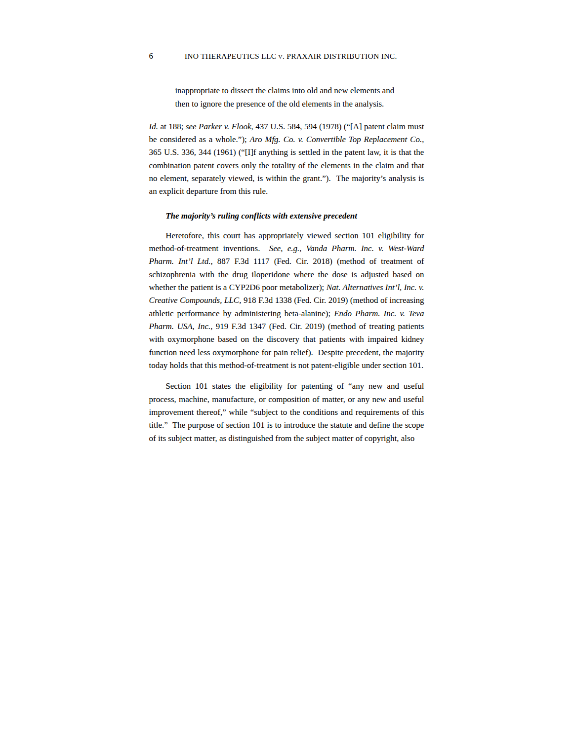6 INO THERAPEUTICS LLC v. PRAXAIR DISTRIBUTION INC.
inappropriate to dissect the claims into old and new elements and then to ignore the presence of the old elements in the analysis.
Id. at 188; see Parker v. Flook, 437 U.S. 584, 594 (1978) (“[A] patent claim must be considered as a whole.”); Aro Mfg. Co. v. Convertible Top Replacement Co., 365 U.S. 336, 344 (1961) (“[I]f anything is settled in the patent law, it is that the combination patent covers only the totality of the elements in the claim and that no element, separately viewed, is within the grant.”). The majority’s analysis is an explicit departure from this rule.
The majority’s ruling conflicts with extensive precedent
Heretofore, this court has appropriately viewed section 101 eligibility for method-of-treatment inventions. See, e.g., Vanda Pharm. Inc. v. West-Ward Pharm. Int’l Ltd., 887 F.3d 1117 (Fed. Cir. 2018) (method of treatment of schizophrenia with the drug iloperidone where the dose is adjusted based on whether the patient is a CYP2D6 poor metabolizer); Nat. Alternatives Int’l, Inc. v. Creative Compounds, LLC, 918 F.3d 1338 (Fed. Cir. 2019) (method of increasing athletic performance by administering beta-alanine); Endo Pharm. Inc. v. Teva Pharm. USA, Inc., 919 F.3d 1347 (Fed. Cir. 2019) (method of treating patients with oxymorphone based on the discovery that patients with impaired kidney function need less oxymorphone for pain relief). Despite precedent, the majority today holds that this method-of-treatment is not patent-eligible under section 101.
Section 101 states the eligibility for patenting of “any new and useful process, machine, manufacture, or composition of matter, or any new and useful improvement thereof,” while “subject to the conditions and requirements of this title.” The purpose of section 101 is to introduce the statute and define the scope of its subject matter, as distinguished from the subject matter of copyright, also